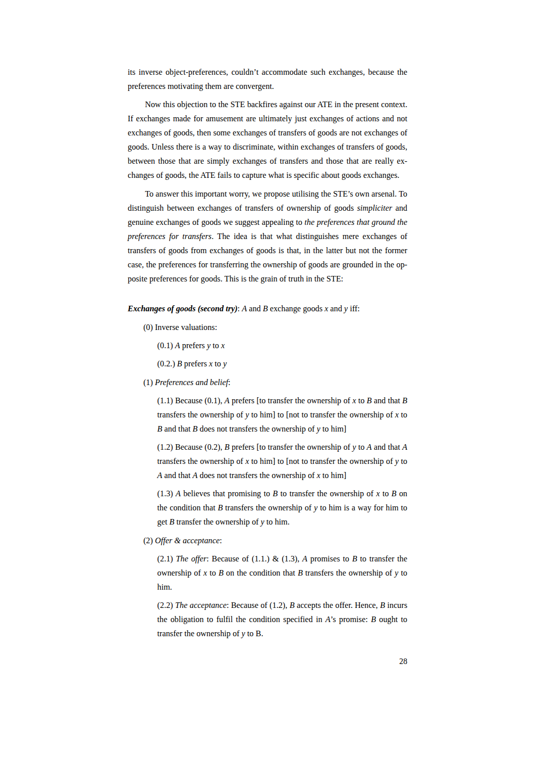its inverse object-preferences, couldn’t accommodate such exchanges, because the preferences motivating them are convergent.
Now this objection to the STE backfires against our ATE in the present context. If exchanges made for amusement are ultimately just exchanges of actions and not exchanges of goods, then some exchanges of transfers of goods are not exchanges of goods. Unless there is a way to discriminate, within exchanges of transfers of goods, between those that are simply exchanges of transfers and those that are really exchanges of goods, the ATE fails to capture what is specific about goods exchanges.
To answer this important worry, we propose utilising the STE’s own arsenal. To distinguish between exchanges of transfers of ownership of goods simpliciter and genuine exchanges of goods we suggest appealing to the preferences that ground the preferences for transfers. The idea is that what distinguishes mere exchanges of transfers of goods from exchanges of goods is that, in the latter but not the former case, the preferences for transferring the ownership of goods are grounded in the opposite preferences for goods. This is the grain of truth in the STE:
Exchanges of goods (second try): A and B exchange goods x and y iff:
(0) Inverse valuations:
(0.1) A prefers y to x
(0.2.) B prefers x to y
(1) Preferences and belief:
(1.1) Because (0.1), A prefers [to transfer the ownership of x to B and that B transfers the ownership of y to him] to [not to transfer the ownership of x to B and that B does not transfers the ownership of y to him]
(1.2) Because (0.2), B prefers [to transfer the ownership of y to A and that A transfers the ownership of x to him] to [not to transfer the ownership of y to A and that A does not transfers the ownership of x to him]
(1.3) A believes that promising to B to transfer the ownership of x to B on the condition that B transfers the ownership of y to him is a way for him to get B transfer the ownership of y to him.
(2) Offer & acceptance:
(2.1) The offer: Because of (1.1.) & (1.3), A promises to B to transfer the ownership of x to B on the condition that B transfers the ownership of y to him.
(2.2) The acceptance: Because of (1.2), B accepts the offer. Hence, B incurs the obligation to fulfil the condition specified in A’s promise: B ought to transfer the ownership of y to B.
28